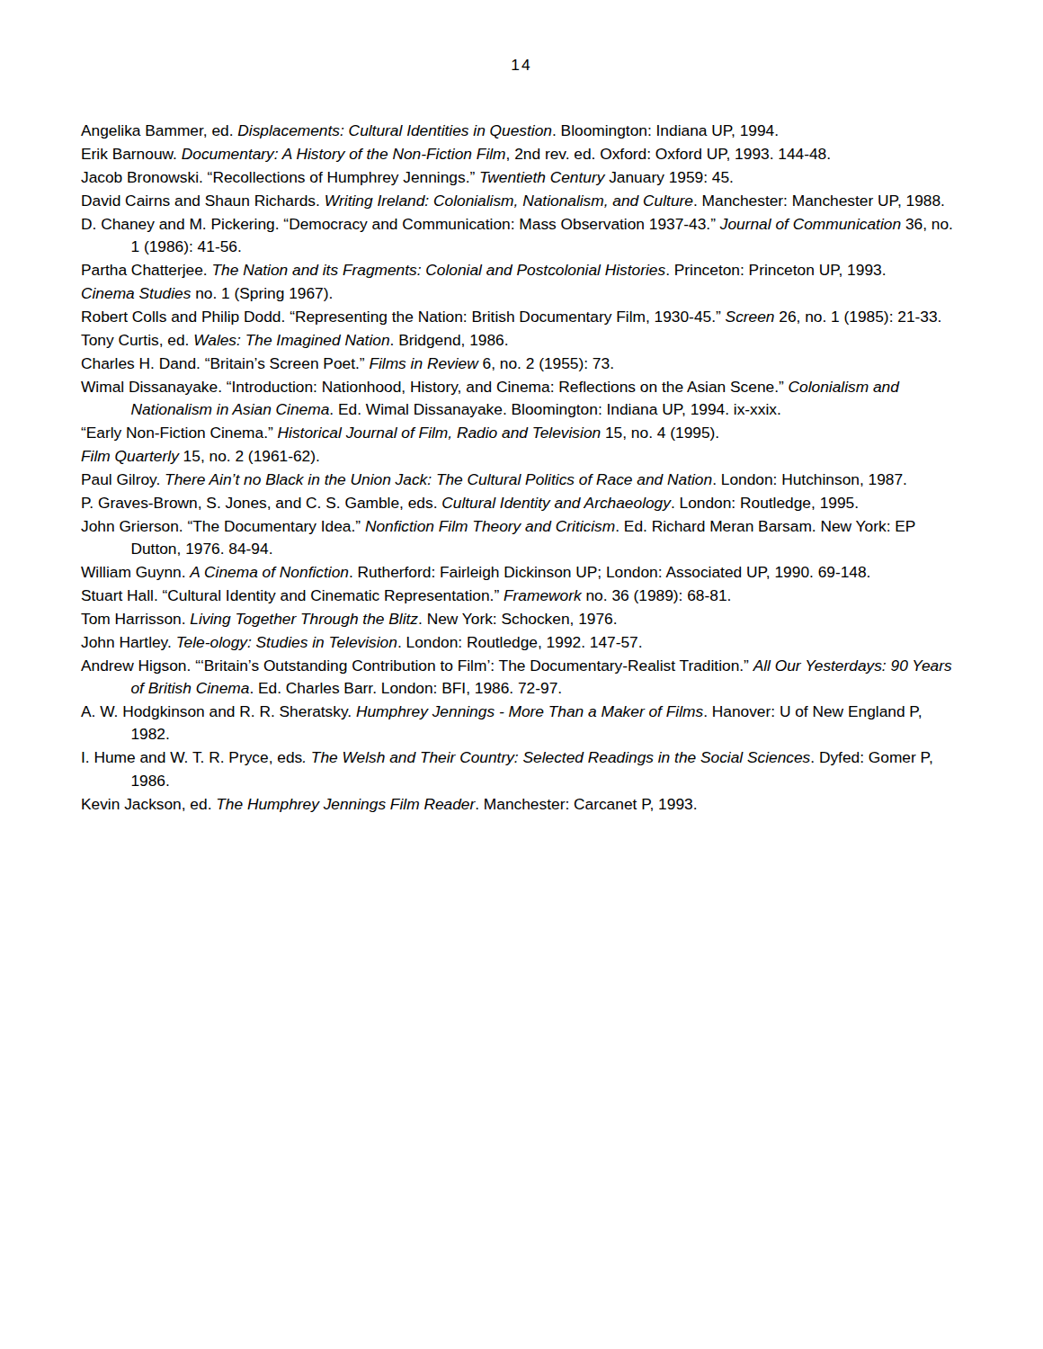14
Angelika Bammer, ed. Displacements: Cultural Identities in Question. Bloomington: Indiana UP, 1994.
Erik Barnouw. Documentary: A History of the Non-Fiction Film, 2nd rev. ed. Oxford: Oxford UP, 1993. 144-48.
Jacob Bronowski. “Recollections of Humphrey Jennings.” Twentieth Century January 1959: 45.
David Cairns and Shaun Richards. Writing Ireland: Colonialism, Nationalism, and Culture. Manchester: Manchester UP, 1988.
D. Chaney and M. Pickering. “Democracy and Communication: Mass Observation 1937-43.” Journal of Communication 36, no. 1 (1986): 41-56.
Partha Chatterjee. The Nation and its Fragments: Colonial and Postcolonial Histories. Princeton: Princeton UP, 1993.
Cinema Studies no. 1 (Spring 1967).
Robert Colls and Philip Dodd. “Representing the Nation: British Documentary Film, 1930-45.” Screen 26, no. 1 (1985): 21-33.
Tony Curtis, ed. Wales: The Imagined Nation. Bridgend, 1986.
Charles H. Dand. “Britain’s Screen Poet.” Films in Review 6, no. 2 (1955): 73.
Wimal Dissanayake. “Introduction: Nationhood, History, and Cinema: Reflections on the Asian Scene.” Colonialism and Nationalism in Asian Cinema. Ed. Wimal Dissanayake. Bloomington: Indiana UP, 1994. ix-xxix.
“Early Non-Fiction Cinema.” Historical Journal of Film, Radio and Television 15, no. 4 (1995).
Film Quarterly 15, no. 2 (1961-62).
Paul Gilroy. There Ain’t no Black in the Union Jack: The Cultural Politics of Race and Nation. London: Hutchinson, 1987.
P. Graves-Brown, S. Jones, and C. S. Gamble, eds. Cultural Identity and Archaeology. London: Routledge, 1995.
John Grierson. “The Documentary Idea.” Nonfiction Film Theory and Criticism. Ed. Richard Meran Barsam. New York: EP Dutton, 1976. 84-94.
William Guynn. A Cinema of Nonfiction. Rutherford: Fairleigh Dickinson UP; London: Associated UP, 1990. 69-148.
Stuart Hall. “Cultural Identity and Cinematic Representation.” Framework no. 36 (1989): 68-81.
Tom Harrisson. Living Together Through the Blitz. New York: Schocken, 1976.
John Hartley. Tele-ology: Studies in Television. London: Routledge, 1992. 147-57.
Andrew Higson. “‘Britain’s Outstanding Contribution to Film’: The Documentary-Realist Tradition.” All Our Yesterdays: 90 Years of British Cinema. Ed. Charles Barr. London: BFI, 1986. 72-97.
A. W. Hodgkinson and R. R. Sheratsky. Humphrey Jennings - More Than a Maker of Films. Hanover: U of New England P, 1982.
I. Hume and W. T. R. Pryce, eds. The Welsh and Their Country: Selected Readings in the Social Sciences. Dyfed: Gomer P, 1986.
Kevin Jackson, ed. The Humphrey Jennings Film Reader. Manchester: Carcanet P, 1993.